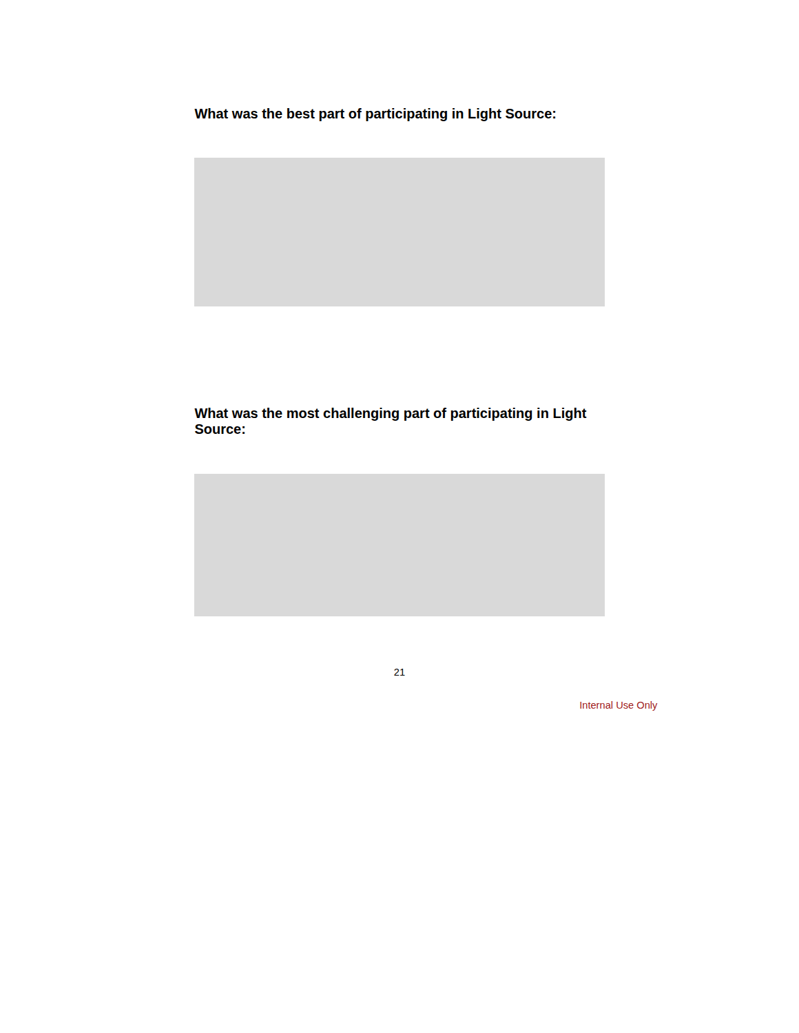What was the best part of participating in Light Source:
What was the most challenging part of participating in Light Source:
21
Internal Use Only